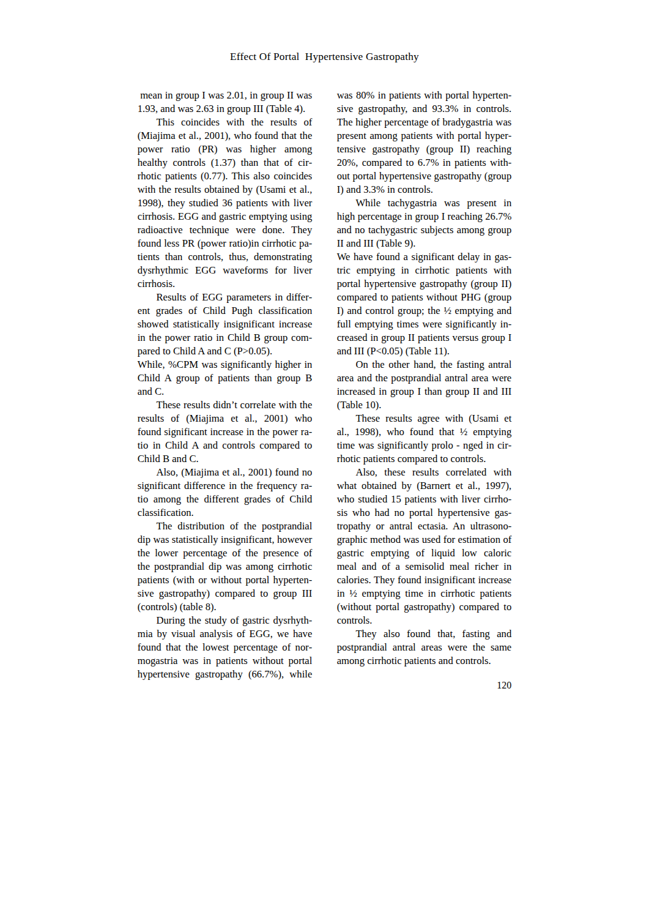Effect Of Portal Hypertensive Gastropathy
mean in group I was 2.01, in group II was 1.93, and was 2.63 in group III (Table 4).
This coincides with the results of (Miajima et al., 2001), who found that the power ratio (PR) was higher among healthy controls (1.37) than that of cirrhotic patients (0.77). This also coincides with the results obtained by (Usami et al., 1998), they studied 36 patients with liver cirrhosis. EGG and gastric emptying using radioactive technique were done. They found less PR (power ratio)in cirrhotic patients than controls, thus, demonstrating dysrhythmic EGG waveforms for liver cirrhosis.
Results of EGG parameters in different grades of Child Pugh classification showed statistically insignificant increase in the power ratio in Child B group compared to Child A and C (P>0.05).
While, %CPM was significantly higher in Child A group of patients than group B and C.
These results didn’t correlate with the results of (Miajima et al., 2001) who found significant increase in the power ratio in Child A and controls compared to Child B and C.
Also, (Miajima et al., 2001) found no significant difference in the frequency ratio among the different grades of Child classification.
The distribution of the postprandial dip was statistically insignificant, however the lower percentage of the presence of the postprandial dip was among cirrhotic patients (with or without portal hypertensive gastropathy) compared to group III (controls) (table 8).
During the study of gastric dysrhythmia by visual analysis of EGG, we have found that the lowest percentage of normogastria was in patients without portal hypertensive gastropathy (66.7%), while was 80% in patients with portal hypertensive gastropathy, and 93.3% in controls. The higher percentage of bradygastria was present among patients with portal hypertensive gastropathy (group II) reaching 20%, compared to 6.7% in patients without portal hypertensive gastropathy (group I) and 3.3% in controls.
While tachygastria was present in high percentage in group I reaching 26.7% and no tachygastric subjects among group II and III (Table 9).
We have found a significant delay in gastric emptying in cirrhotic patients with portal hypertensive gastropathy (group II) compared to patients without PHG (group I) and control group; the ½ emptying and full emptying times were significantly increased in group II patients versus group I and III (P<0.05) (Table 11).
On the other hand, the fasting antral area and the postprandial antral area were increased in group I than group II and III (Table 10).
These results agree with (Usami et al., 1998), who found that ½ emptying time was significantly prolo - nged in cirrhotic patients compared to controls.
Also, these results correlated with what obtained by (Barnert et al., 1997), who studied 15 patients with liver cirrhosis who had no portal hypertensive gastropathy or antral ectasia. An ultrasonographic method was used for estimation of gastric emptying of liquid low caloric meal and of a semisolid meal richer in calories. They found insignificant increase in ½ emptying time in cirrhotic patients (without portal gastropathy) compared to controls.
They also found that, fasting and postprandial antral areas were the same among cirrhotic patients and controls.
120